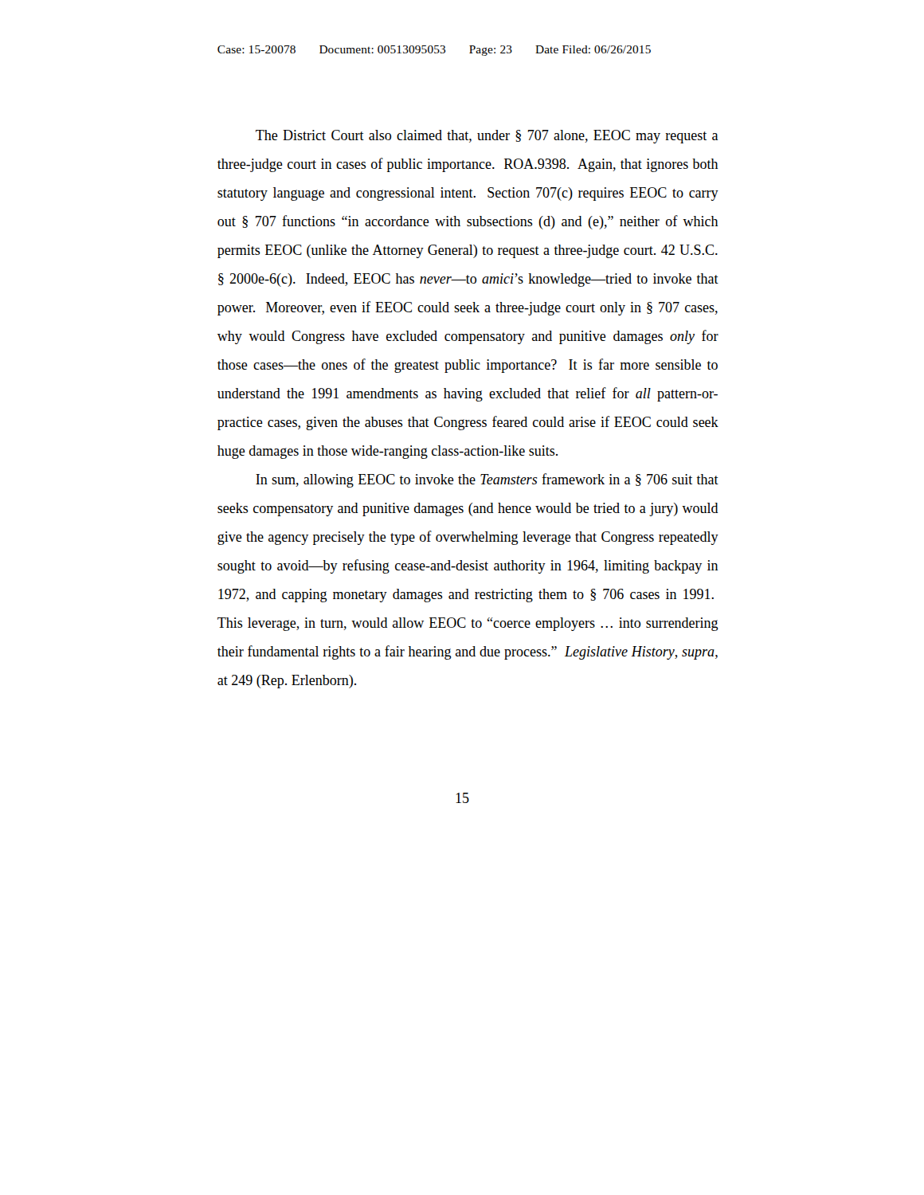Case: 15-20078 Document: 00513095053 Page: 23 Date Filed: 06/26/2015
The District Court also claimed that, under § 707 alone, EEOC may request a three-judge court in cases of public importance. ROA.9398. Again, that ignores both statutory language and congressional intent. Section 707(c) requires EEOC to carry out § 707 functions “in accordance with subsections (d) and (e),” neither of which permits EEOC (unlike the Attorney General) to request a three-judge court. 42 U.S.C. § 2000e-6(c). Indeed, EEOC has never—to amici’s knowledge—tried to invoke that power. Moreover, even if EEOC could seek a three-judge court only in § 707 cases, why would Congress have excluded compensatory and punitive damages only for those cases—the ones of the greatest public importance? It is far more sensible to understand the 1991 amendments as having excluded that relief for all pattern-or-practice cases, given the abuses that Congress feared could arise if EEOC could seek huge damages in those wide-ranging class-action-like suits.
In sum, allowing EEOC to invoke the Teamsters framework in a § 706 suit that seeks compensatory and punitive damages (and hence would be tried to a jury) would give the agency precisely the type of overwhelming leverage that Congress repeatedly sought to avoid—by refusing cease-and-desist authority in 1964, limiting backpay in 1972, and capping monetary damages and restricting them to § 706 cases in 1991. This leverage, in turn, would allow EEOC to “coerce employers … into surrendering their fundamental rights to a fair hearing and due process.” Legislative History, supra, at 249 (Rep. Erlenborn).
15